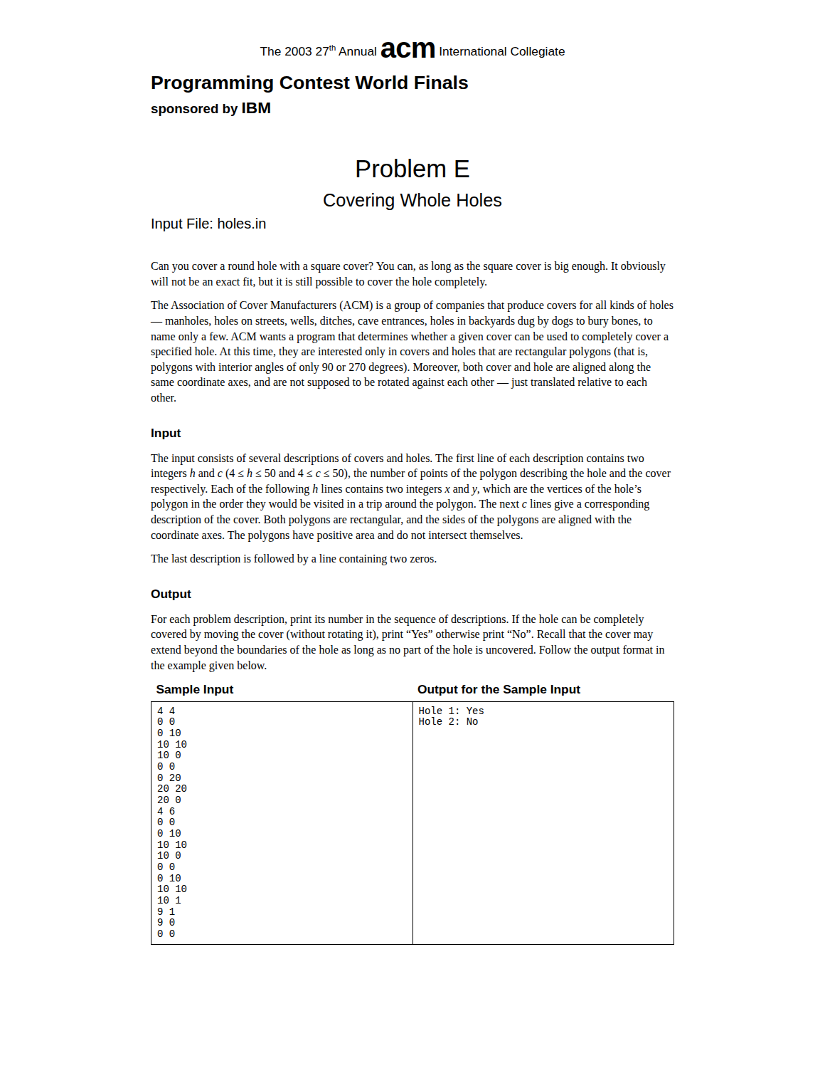The 2003 27th Annual acm International Collegiate
Programming Contest World Finals
sponsored by IBM
Problem E
Covering Whole Holes
Input File: holes.in
Can you cover a round hole with a square cover? You can, as long as the square cover is big enough. It obviously will not be an exact fit, but it is still possible to cover the hole completely.
The Association of Cover Manufacturers (ACM) is a group of companies that produce covers for all kinds of holes — manholes, holes on streets, wells, ditches, cave entrances, holes in backyards dug by dogs to bury bones, to name only a few. ACM wants a program that determines whether a given cover can be used to completely cover a specified hole. At this time, they are interested only in covers and holes that are rectangular polygons (that is, polygons with interior angles of only 90 or 270 degrees). Moreover, both cover and hole are aligned along the same coordinate axes, and are not supposed to be rotated against each other — just translated relative to each other.
Input
The input consists of several descriptions of covers and holes. The first line of each description contains two integers h and c (4 ≤ h ≤ 50 and 4 ≤ c ≤ 50), the number of points of the polygon describing the hole and the cover respectively. Each of the following h lines contains two integers x and y, which are the vertices of the hole’s polygon in the order they would be visited in a trip around the polygon. The next c lines give a corresponding description of the cover. Both polygons are rectangular, and the sides of the polygons are aligned with the coordinate axes. The polygons have positive area and do not intersect themselves.
The last description is followed by a line containing two zeros.
Output
For each problem description, print its number in the sequence of descriptions. If the hole can be completely covered by moving the cover (without rotating it), print “Yes” otherwise print “No”. Recall that the cover may extend beyond the boundaries of the hole as long as no part of the hole is uncovered. Follow the output format in the example given below.
| Sample Input | Output for the Sample Input |
| --- | --- |
| 4 4 0 0 0 10 10 10 10 0 0 0 0 20 20 20 20 0 4 6 0 0 0 10 10 10 10 0 0 0 0 10 10 10 10 1 9 1 9 0 0 0 | Hole 1: Yes Hole 2: No |